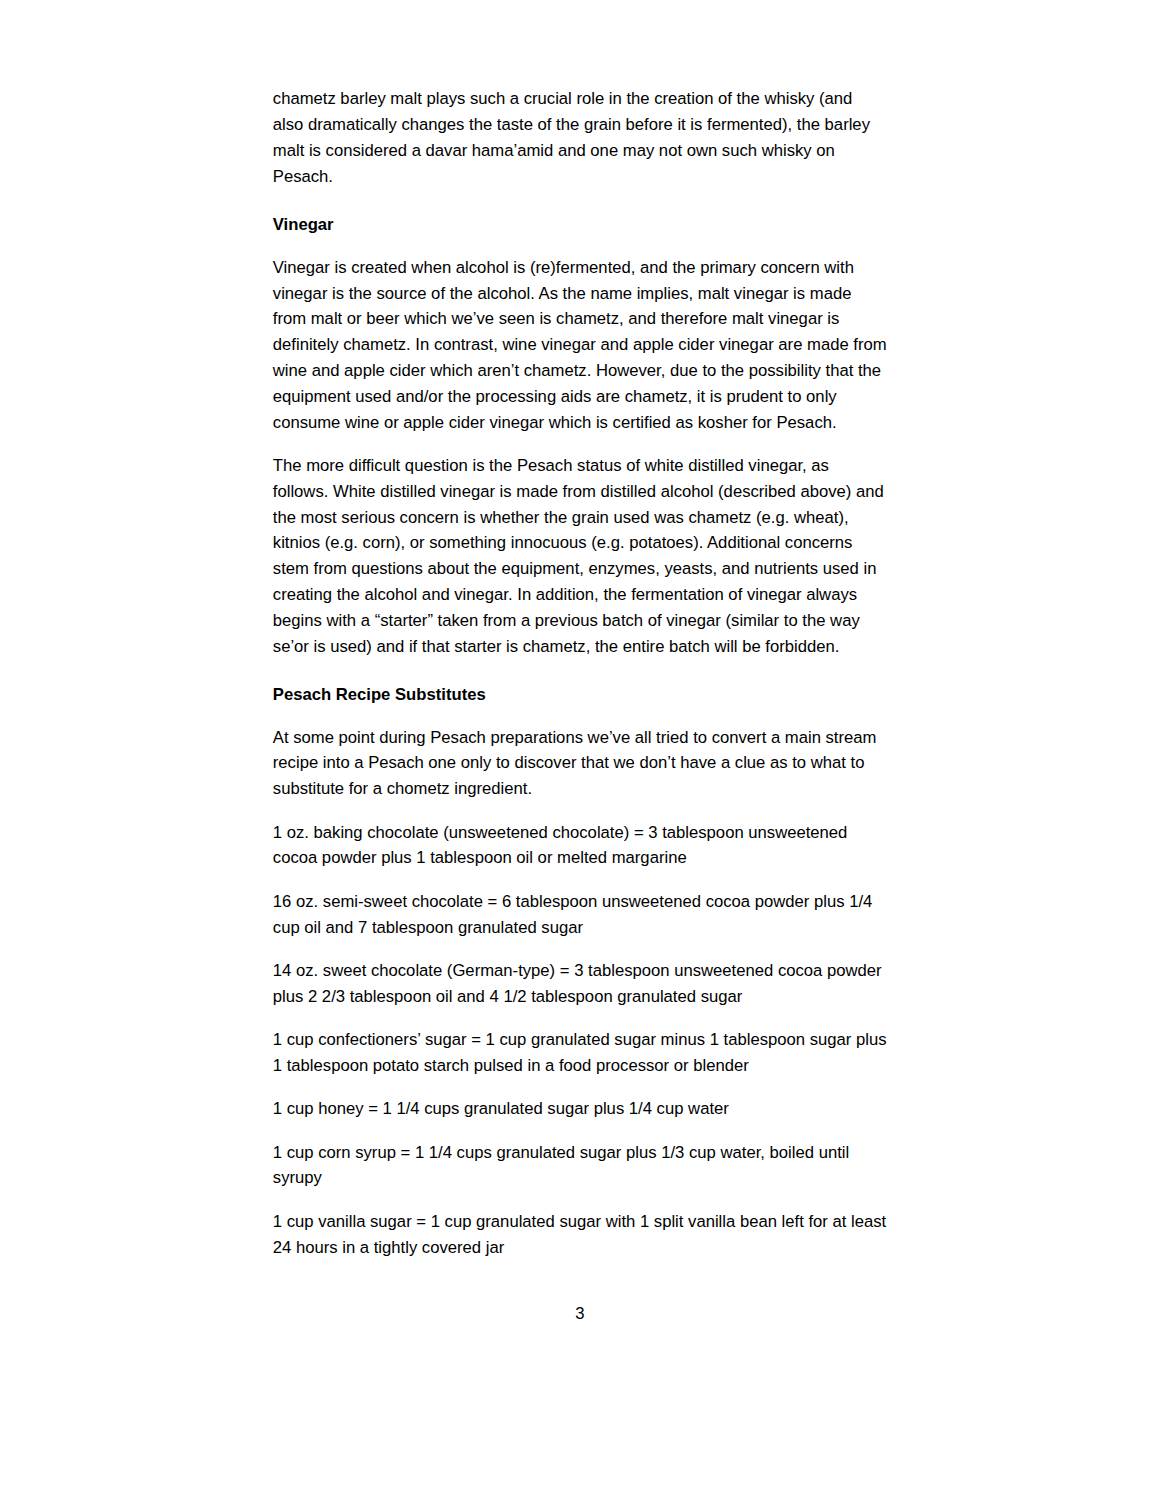chametz barley malt plays such a crucial role in the creation of the whisky (and also dramatically changes the taste of the grain before it is fermented), the barley malt is considered a davar hama’amid and one may not own such whisky on Pesach.
Vinegar
Vinegar is created when alcohol is (re)fermented, and the primary concern with vinegar is the source of the alcohol. As the name implies, malt vinegar is made from malt or beer which we’ve seen is chametz, and therefore malt vinegar is definitely chametz. In contrast, wine vinegar and apple cider vinegar are made from wine and apple cider which aren’t chametz. However, due to the possibility that the equipment used and/or the processing aids are chametz, it is prudent to only consume wine or apple cider vinegar which is certified as kosher for Pesach.
The more difficult question is the Pesach status of white distilled vinegar, as follows. White distilled vinegar is made from distilled alcohol (described above) and the most serious concern is whether the grain used was chametz (e.g. wheat), kitnios (e.g. corn), or something innocuous (e.g. potatoes). Additional concerns stem from questions about the equipment, enzymes, yeasts, and nutrients used in creating the alcohol and vinegar. In addition, the fermentation of vinegar always begins with a “starter” taken from a previous batch of vinegar (similar to the way se’or is used) and if that starter is chametz, the entire batch will be forbidden.
Pesach Recipe Substitutes
At some point during Pesach preparations we’ve all tried to convert a main stream recipe into a Pesach one only to discover that we don’t have a clue as to what to substitute for a chometz ingredient.
1 oz. baking chocolate (unsweetened chocolate) = 3 tablespoon unsweetened cocoa powder plus 1 tablespoon oil or melted margarine
16 oz. semi-sweet chocolate = 6 tablespoon unsweetened cocoa powder plus 1/4 cup oil and 7 tablespoon granulated sugar
14 oz. sweet chocolate (German-type) = 3 tablespoon unsweetened cocoa powder plus 2 2/3 tablespoon oil and 4 1/2 tablespoon granulated sugar
1 cup confectioners’ sugar = 1 cup granulated sugar minus 1 tablespoon sugar plus 1 tablespoon potato starch pulsed in a food processor or blender
1 cup honey = 1 1/4 cups granulated sugar plus 1/4 cup water
1 cup corn syrup = 1 1/4 cups granulated sugar plus 1/3 cup water, boiled until syrupy
1 cup vanilla sugar = 1 cup granulated sugar with 1 split vanilla bean left for at least 24 hours in a tightly covered jar
3